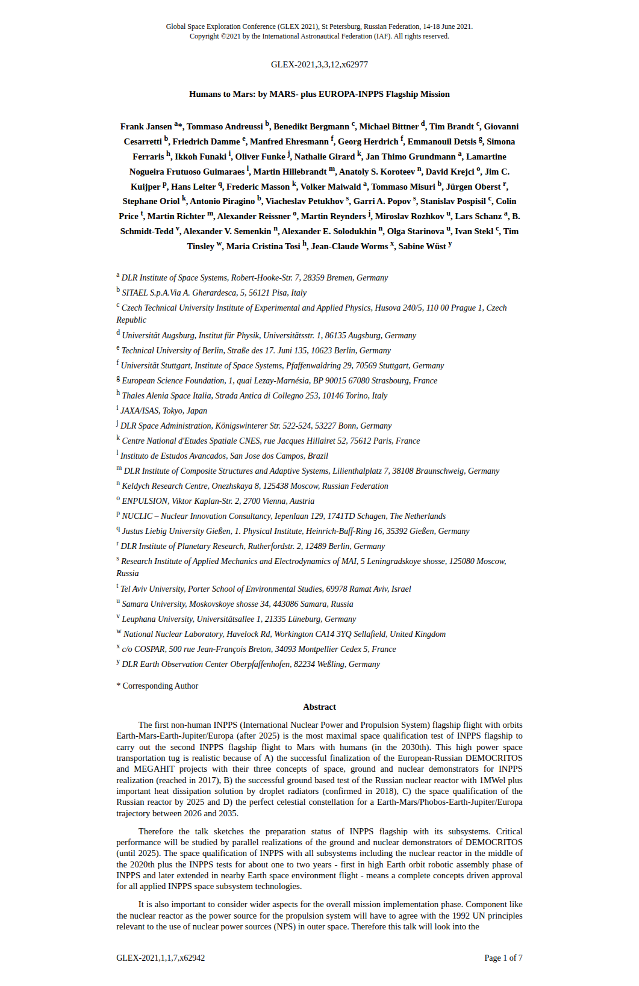Global Space Exploration Conference (GLEX 2021), St Petersburg, Russian Federation, 14-18 June 2021.
Copyright ©2021 by the International Astronautical Federation (IAF). All rights reserved.
GLEX-2021,3,3,12,x62977
Humans to Mars: by MARS- plus EUROPA-INPPS Flagship Mission
Frank Jansen a*, Tommaso Andreussi b, Benedikt Bergmann c, Michael Bittner d, Tim Brandt c, Giovanni Cesarretti b, Friedrich Damme e, Manfred Ehresmann f, Georg Herdrich f, Emmanouil Detsis g, Simona Ferraris h, Ikkoh Funaki i, Oliver Funke j, Nathalie Girard k, Jan Thimo Grundmann a, Lamartine Nogueira Frutuoso Guimaraes l, Martin Hillebrandt m, Anatoly S. Koroteev n, David Krejci o, Jim C. Kuijper p, Hans Leiter q, Frederic Masson k, Volker Maiwald a, Tommaso Misuri b, Jürgen Oberst r, Stephane Oriol k, Antonio Piragino b, Viacheslav Petukhov s, Garri A. Popov s, Stanislav Pospisil c, Colin Price t, Martin Richter m, Alexander Reissner o, Martin Reynders j, Miroslav Rozhkov u, Lars Schanz a, B. Schmidt-Tedd v, Alexander V. Semenkin n, Alexander E. Solodukhin n, Olga Starinova u, Ivan Stekl c, Tim Tinsley w, Maria Cristina Tosi h, Jean-Claude Worms x, Sabine Wüst y
a DLR Institute of Space Systems, Robert-Hooke-Str. 7, 28359 Bremen, Germany
b SITAEL S.p.A.Via A. Gherardesca, 5, 56121 Pisa, Italy
c Czech Technical University Institute of Experimental and Applied Physics, Husova 240/5, 110 00 Prague 1, Czech Republic
d Universität Augsburg, Institut für Physik, Universitätsstr. 1, 86135 Augsburg, Germany
e Technical University of Berlin, Straße des 17. Juni 135, 10623 Berlin, Germany
f Universität Stuttgart, Institute of Space Systems, Pfaffenwaldring 29, 70569 Stuttgart, Germany
g European Science Foundation, 1, quai Lezay-Marnésia, BP 90015 67080 Strasbourg, France
h Thales Alenia Space Italia, Strada Antica di Collegno 253, 10146 Torino, Italy
i JAXA/ISAS, Tokyo, Japan
j DLR Space Administration, Königswinterer Str. 522-524, 53227 Bonn, Germany
k Centre National d'Etudes Spatiale CNES, rue Jacques Hillairet 52, 75612 Paris, France
l Instituto de Estudos Avancados, San Jose dos Campos, Brazil
m DLR Institute of Composite Structures and Adaptive Systems, Lilienthalplatz 7, 38108 Braunschweig, Germany
n Keldych Research Centre, Onezhskaya 8, 125438 Moscow, Russian Federation
o ENPULSION, Viktor Kaplan-Str. 2, 2700 Vienna, Austria
p NUCLIC – Nuclear Innovation Consultancy, Iepenlaan 129, 1741TD Schagen, The Netherlands
q Justus Liebig University Gießen, 1. Physical Institute, Heinrich-Buff-Ring 16, 35392 Gießen, Germany
r DLR Institute of Planetary Research, Rutherfordstr. 2, 12489 Berlin, Germany
s Research Institute of Applied Mechanics and Electrodynamics of MAI, 5 Leningradskoye shosse, 125080 Moscow, Russia
t Tel Aviv University, Porter School of Environmental Studies, 69978 Ramat Aviv, Israel
u Samara University, Moskovskoye shosse 34, 443086 Samara, Russia
v Leuphana University, Universitätsallee 1, 21335 Lüneburg, Germany
w National Nuclear Laboratory, Havelock Rd, Workington CA14 3YQ Sellafield, United Kingdom
x c/o COSPAR, 500 rue Jean-François Breton, 34093 Montpellier Cedex 5, France
y DLR Earth Observation Center Oberpfaffenhofen, 82234 Weßling, Germany
* Corresponding Author
Abstract
The first non-human INPPS (International Nuclear Power and Propulsion System) flagship flight with orbits Earth-Mars-Earth-Jupiter/Europa (after 2025) is the most maximal space qualification test of INPPS flagship to carry out the second INPPS flagship flight to Mars with humans (in the 2030th). This high power space transportation tug is realistic because of A) the successful finalization of the European-Russian DEMOCRITOS and MEGAHIT projects with their three concepts of space, ground and nuclear demonstrators for INPPS realization (reached in 2017), B) the successful ground based test of the Russian nuclear reactor with 1MWel plus important heat dissipation solution by droplet radiators (confirmed in 2018), C) the space qualification of the Russian reactor by 2025 and D) the perfect celestial constellation for a Earth-Mars/Phobos-Earth-Jupiter/Europa trajectory between 2026 and 2035.
Therefore the talk sketches the preparation status of INPPS flagship with its subsystems. Critical performance will be studied by parallel realizations of the ground and nuclear demonstrators of DEMOCRITOS (until 2025). The space qualification of INPPS with all subsystems including the nuclear reactor in the middle of the 2020th plus the INPPS tests for about one to two years - first in high Earth orbit robotic assembly phase of INPPS and later extended in nearby Earth space environment flight - means a complete concepts driven approval for all applied INPPS space subsystem technologies.
It is also important to consider wider aspects for the overall mission implementation phase. Component like the nuclear reactor as the power source for the propulsion system will have to agree with the 1992 UN principles relevant to the use of nuclear power sources (NPS) in outer space. Therefore this talk will look into the
GLEX-2021,1,1,7,x62942 Page 1 of 7